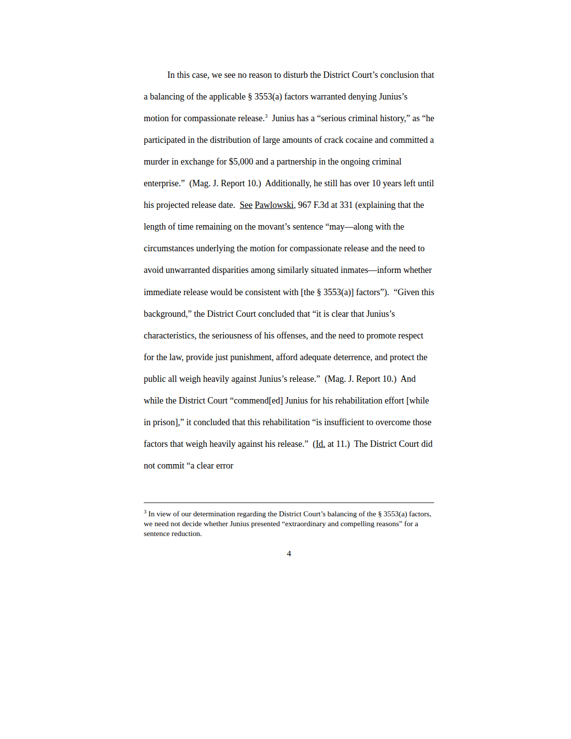In this case, we see no reason to disturb the District Court’s conclusion that a balancing of the applicable § 3553(a) factors warranted denying Junius’s motion for compassionate release.3 Junius has a “serious criminal history,” as “he participated in the distribution of large amounts of crack cocaine and committed a murder in exchange for $5,000 and a partnership in the ongoing criminal enterprise.” (Mag. J. Report 10.) Additionally, he still has over 10 years left until his projected release date. See Pawlowski, 967 F.3d at 331 (explaining that the length of time remaining on the movant’s sentence “may—along with the circumstances underlying the motion for compassionate release and the need to avoid unwarranted disparities among similarly situated inmates—inform whether immediate release would be consistent with [the § 3553(a)] factors”). “Given this background,” the District Court concluded that “it is clear that Junius’s characteristics, the seriousness of his offenses, and the need to promote respect for the law, provide just punishment, afford adequate deterrence, and protect the public all weigh heavily against Junius’s release.” (Mag. J. Report 10.) And while the District Court “commend[ed] Junius for his rehabilitation effort [while in prison],” it concluded that this rehabilitation “is insufficient to overcome those factors that weigh heavily against his release.” (Id. at 11.) The District Court did not commit “a clear error
3 In view of our determination regarding the District Court’s balancing of the § 3553(a) factors, we need not decide whether Junius presented “extraordinary and compelling reasons” for a sentence reduction.
4